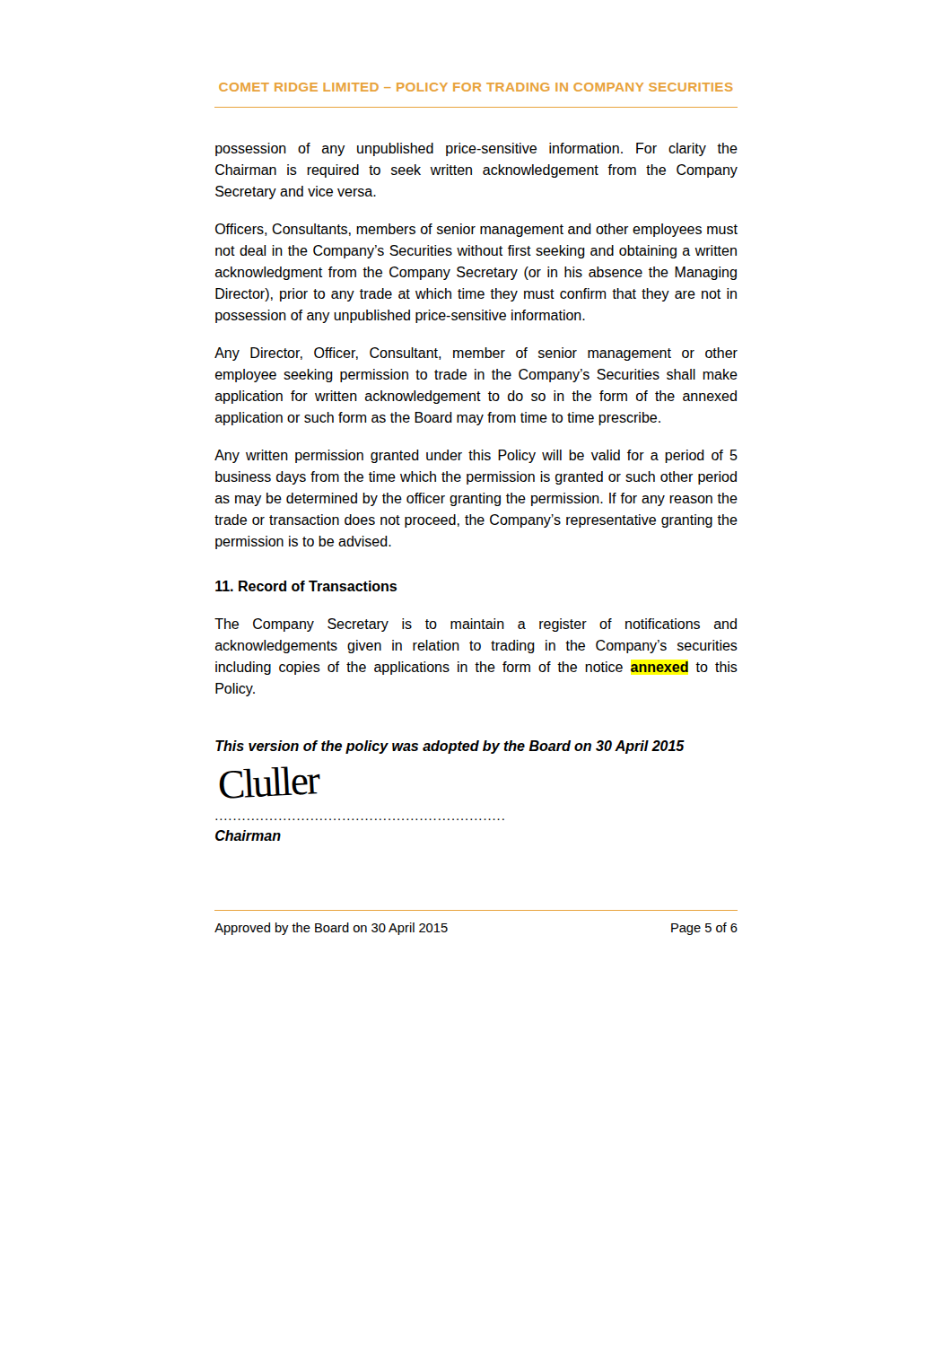COMET RIDGE LIMITED – POLICY FOR TRADING IN COMPANY SECURITIES
possession of any unpublished price-sensitive information. For clarity the Chairman is required to seek written acknowledgement from the Company Secretary and vice versa.
Officers, Consultants, members of senior management and other employees must not deal in the Company’s Securities without first seeking and obtaining a written acknowledgment from the Company Secretary (or in his absence the Managing Director), prior to any trade at which time they must confirm that they are not in possession of any unpublished price-sensitive information.
Any Director, Officer, Consultant, member of senior management or other employee seeking permission to trade in the Company’s Securities shall make application for written acknowledgement to do so in the form of the annexed application or such form as the Board may from time to time prescribe.
Any written permission granted under this Policy will be valid for a period of 5 business days from the time which the permission is granted or such other period as may be determined by the officer granting the permission. If for any reason the trade or transaction does not proceed, the Company’s representative granting the permission is to be advised.
11. Record of Transactions
The Company Secretary is to maintain a register of notifications and acknowledgements given in relation to trading in the Company’s securities including copies of the applications in the form of the notice annexed to this Policy.
This version of the policy was adopted by the Board on 30 April 2015
Cluller
................................................................
Chairman
Approved by the Board on 30 April 2015 Page 5 of 6